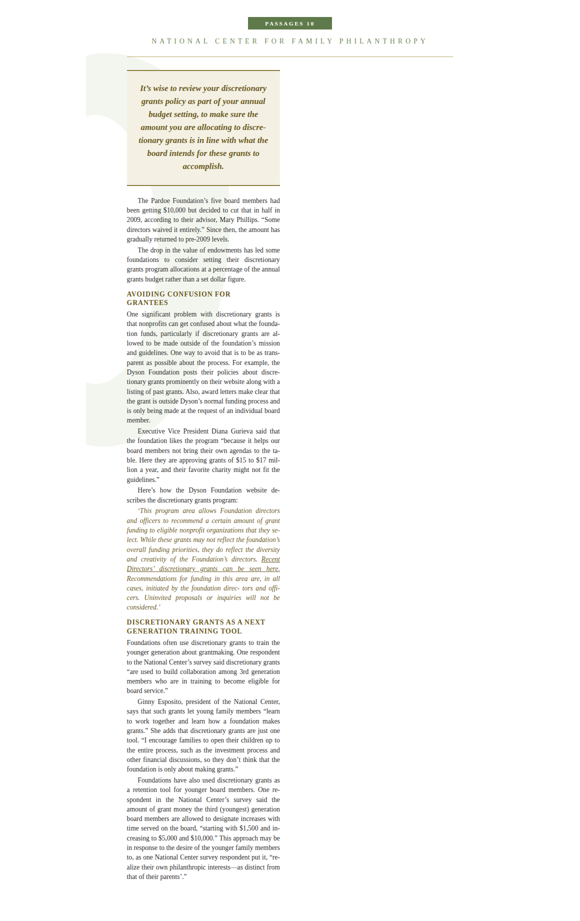Passages 10
National Center for Family Philanthropy
It’s wise to review your discretionary grants policy as part of your annual budget setting, to make sure the amount you are allocating to discretionary grants is in line with what the board intends for these grants to accomplish.
The Pardoe Foundation’s five board members had been getting $10,000 but decided to cut that in half in 2009, according to their advisor, Mary Phillips. “Some directors waived it entirely.” Since then, the amount has gradually returned to pre-2009 levels.
The drop in the value of endowments has led some foundations to consider setting their discretionary grants program allocations at a percentage of the annual grants budget rather than a set dollar figure.
Avoiding Confusion for
Grantees
One significant problem with discretionary grants is that nonprofits can get confused about what the foundation funds, particularly if discretionary grants are allowed to be made outside of the foundation’s mission and guidelines. One way to avoid that is to be as transparent as possible about the process. For example, the Dyson Foundation posts their policies about discretionary grants prominently on their website along with a listing of past grants. Also, award letters make clear that the grant is outside Dyson’s normal funding process and is only being made at the request of an individual board member.
Executive Vice President Diana Gurieva said that the foundation likes the program “because it helps our board members not bring their own agendas to the table. Here they are approving grants of $15 to $17 million a year, and their favorite charity might not fit the guidelines.”
Here’s how the Dyson Foundation website describes the discretionary grants program:
‘This program area allows Foundation directors and officers to recommend a certain amount of grant funding to eligible nonprofit organizations that they select. While these grants may not reflect the foundation’s overall funding priorities, they do reflect the diversity and creativity of the Foundation’s directors. Recent Directors’ discretionary grants can be seen here. Recommendations for funding in this area are, in all cases, initiated by the foundation direc- tors and officers. Uninvited proposals or inquiries will not be considered.’
Discretionary Grants as a Next
Generation Training Tool
Foundations often use discretionary grants to train the younger generation about grantmaking. One respondent to the National Center’s survey said discretionary grants “are used to build collaboration among 3rd generation members who are in training to become eligible for board service.”
Ginny Esposito, president of the National Center, says that such grants let young family members “learn to work together and learn how a foundation makes grants.” She adds that discretionary grants are just one tool. “I encourage families to open their children up to the entire process, such as the investment process and other financial discussions, so they don’t think that the foundation is only about making grants.”
Foundations have also used discretionary grants as a retention tool for younger board members. One respondent in the National Center’s survey said the amount of grant money the third (youngest) generation board members are allowed to designate increases with time served on the board, “starting with $1,500 and increasing to $5,000 and $10,000.” This approach may be in response to the desire of the younger family members to, as one National Center survey respondent put it, “realize their own philanthropic interests—as distinct from that of their parents’.”